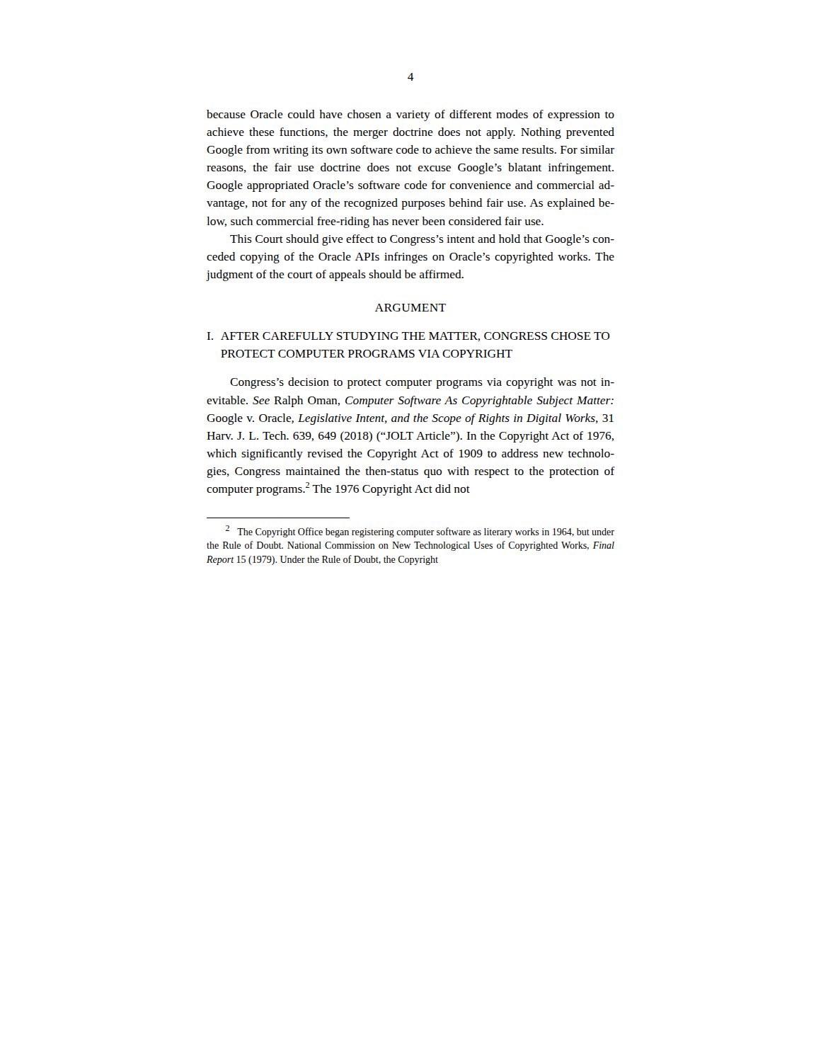4
because Oracle could have chosen a variety of different modes of expression to achieve these functions, the merger doctrine does not apply. Nothing prevented Google from writing its own software code to achieve the same results. For similar reasons, the fair use doctrine does not excuse Google’s blatant infringement. Google appropriated Oracle’s software code for convenience and commercial advantage, not for any of the recognized purposes behind fair use. As explained below, such commercial free-riding has never been considered fair use.
This Court should give effect to Congress’s intent and hold that Google’s conceded copying of the Oracle APIs infringes on Oracle’s copyrighted works. The judgment of the court of appeals should be affirmed.
ARGUMENT
I. AFTER CAREFULLY STUDYING THE MATTER, CONGRESS CHOSE TO PROTECT COMPUTER PROGRAMS VIA COPYRIGHT
Congress’s decision to protect computer programs via copyright was not inevitable. See Ralph Oman, Computer Software As Copyrightable Subject Matter: Google v. Oracle, Legislative Intent, and the Scope of Rights in Digital Works, 31 Harv. J. L. Tech. 639, 649 (2018) (“JOLT Article”). In the Copyright Act of 1976, which significantly revised the Copyright Act of 1909 to address new technologies, Congress maintained the then-status quo with respect to the protection of computer programs.2 The 1976 Copyright Act did not
2 The Copyright Office began registering computer software as literary works in 1964, but under the Rule of Doubt. National Commission on New Technological Uses of Copyrighted Works, Final Report 15 (1979). Under the Rule of Doubt, the Copyright